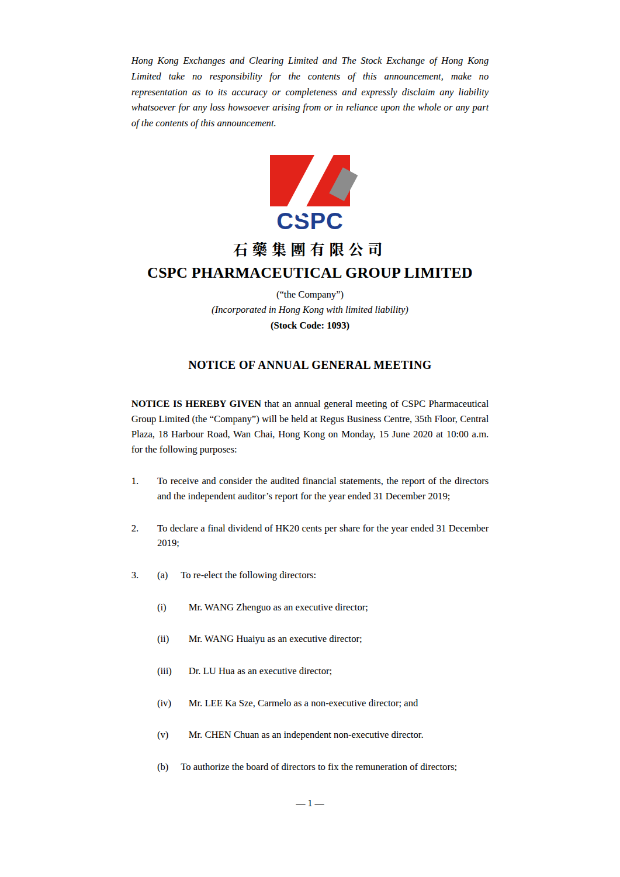Hong Kong Exchanges and Clearing Limited and The Stock Exchange of Hong Kong Limited take no responsibility for the contents of this announcement, make no representation as to its accuracy or completeness and expressly disclaim any liability whatsoever for any loss howsoever arising from or in reliance upon the whole or any part of the contents of this announcement.
CSPC
石藥集團有限公司
CSPC PHARMACEUTICAL GROUP LIMITED
(“the Company”)
(Incorporated in Hong Kong with limited liability)
(Stock Code: 1093)
NOTICE OF ANNUAL GENERAL MEETING
NOTICE IS HEREBY GIVEN that an annual general meeting of CSPC Pharmaceutical Group Limited (the “Company”) will be held at Regus Business Centre, 35th Floor, Central Plaza, 18 Harbour Road, Wan Chai, Hong Kong on Monday, 15 June 2020 at 10:00 a.m. for the following purposes:
1. To receive and consider the audited financial statements, the report of the directors and the independent auditor’s report for the year ended 31 December 2019;
2. To declare a final dividend of HK20 cents per share for the year ended 31 December 2019;
3.
(a) To re-elect the following directors:
(i) Mr. WANG Zhenguo as an executive director;
(ii) Mr. WANG Huaiyu as an executive director;
(iii) Dr. LU Hua as an executive director;
(iv) Mr. LEE Ka Sze, Carmelo as a non-executive director; and
(v) Mr. CHEN Chuan as an independent non-executive director.
(b) To authorize the board of directors to fix the remuneration of directors;
— 1 —